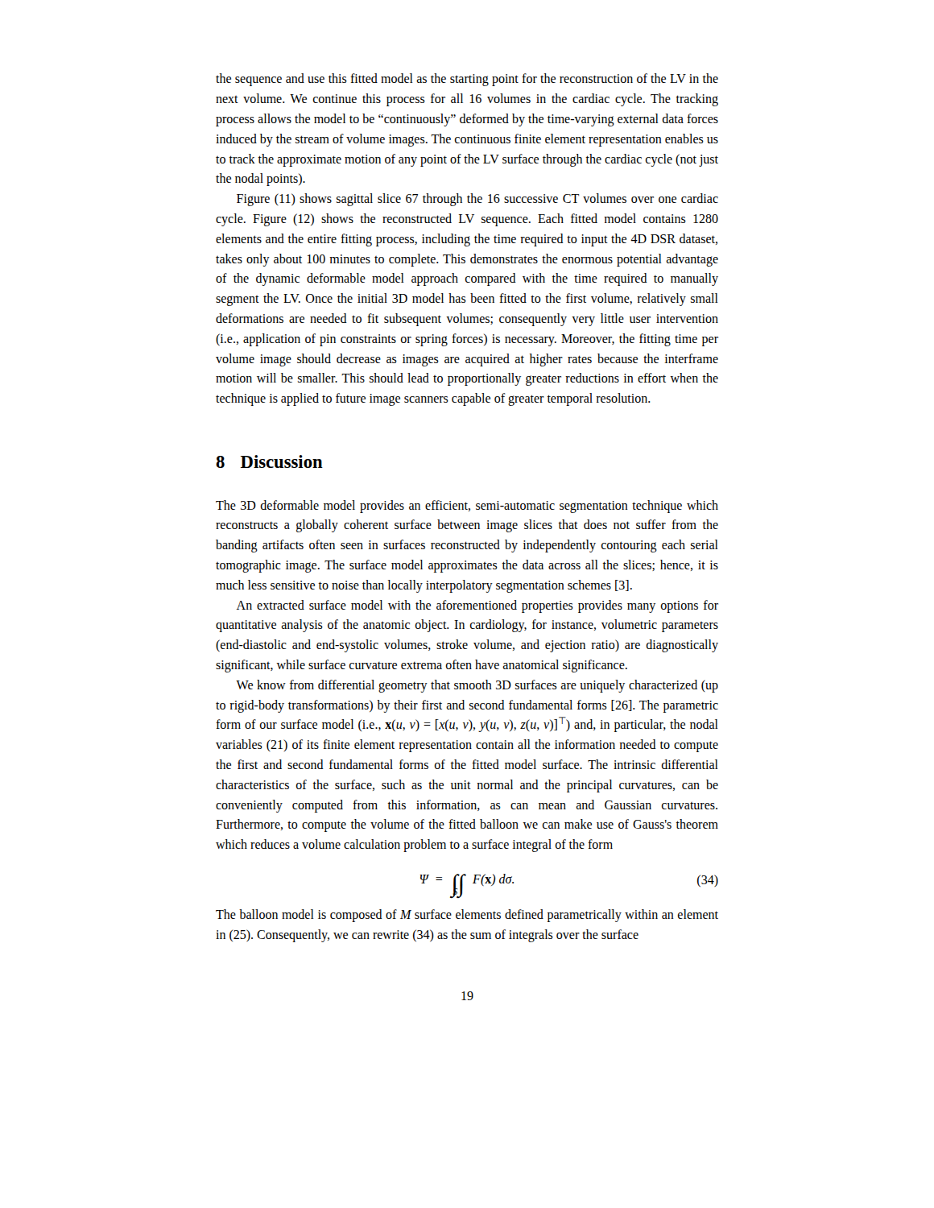the sequence and use this fitted model as the starting point for the reconstruction of the LV in the next volume. We continue this process for all 16 volumes in the cardiac cycle. The tracking process allows the model to be “continuously” deformed by the time-varying external data forces induced by the stream of volume images. The continuous finite element representation enables us to track the approximate motion of any point of the LV surface through the cardiac cycle (not just the nodal points).
Figure (11) shows sagittal slice 67 through the 16 successive CT volumes over one cardiac cycle. Figure (12) shows the reconstructed LV sequence. Each fitted model contains 1280 elements and the entire fitting process, including the time required to input the 4D DSR dataset, takes only about 100 minutes to complete. This demonstrates the enormous potential advantage of the dynamic deformable model approach compared with the time required to manually segment the LV. Once the initial 3D model has been fitted to the first volume, relatively small deformations are needed to fit subsequent volumes; consequently very little user intervention (i.e., application of pin constraints or spring forces) is necessary. Moreover, the fitting time per volume image should decrease as images are acquired at higher rates because the interframe motion will be smaller. This should lead to proportionally greater reductions in effort when the technique is applied to future image scanners capable of greater temporal resolution.
8 Discussion
The 3D deformable model provides an efficient, semi-automatic segmentation technique which reconstructs a globally coherent surface between image slices that does not suffer from the banding artifacts often seen in surfaces reconstructed by independently contouring each serial tomographic image. The surface model approximates the data across all the slices; hence, it is much less sensitive to noise than locally interpolatory segmentation schemes [3].
An extracted surface model with the aforementioned properties provides many options for quantitative analysis of the anatomic object. In cardiology, for instance, volumetric parameters (end-diastolic and end-systolic volumes, stroke volume, and ejection ratio) are diagnostically significant, while surface curvature extrema often have anatomical significance.
We know from differential geometry that smooth 3D surfaces are uniquely characterized (up to rigid-body transformations) by their first and second fundamental forms [26]. The parametric form of our surface model (i.e., x(u, v) = [x(u, v), y(u, v), z(u, v)]⊤) and, in particular, the nodal variables (21) of its finite element representation contain all the information needed to compute the first and second fundamental forms of the fitted model surface. The intrinsic differential characteristics of the surface, such as the unit normal and the principal curvatures, can be conveniently computed from this information, as can mean and Gaussian curvatures. Furthermore, to compute the volume of the fitted balloon we can make use of Gauss's theorem which reduces a volume calculation problem to a surface integral of the form
Ψ = ∫∫ S F(x) dσ. (34)
The balloon model is composed of M surface elements defined parametrically within an element in (25). Consequently, we can rewrite (34) as the sum of integrals over the surface
19